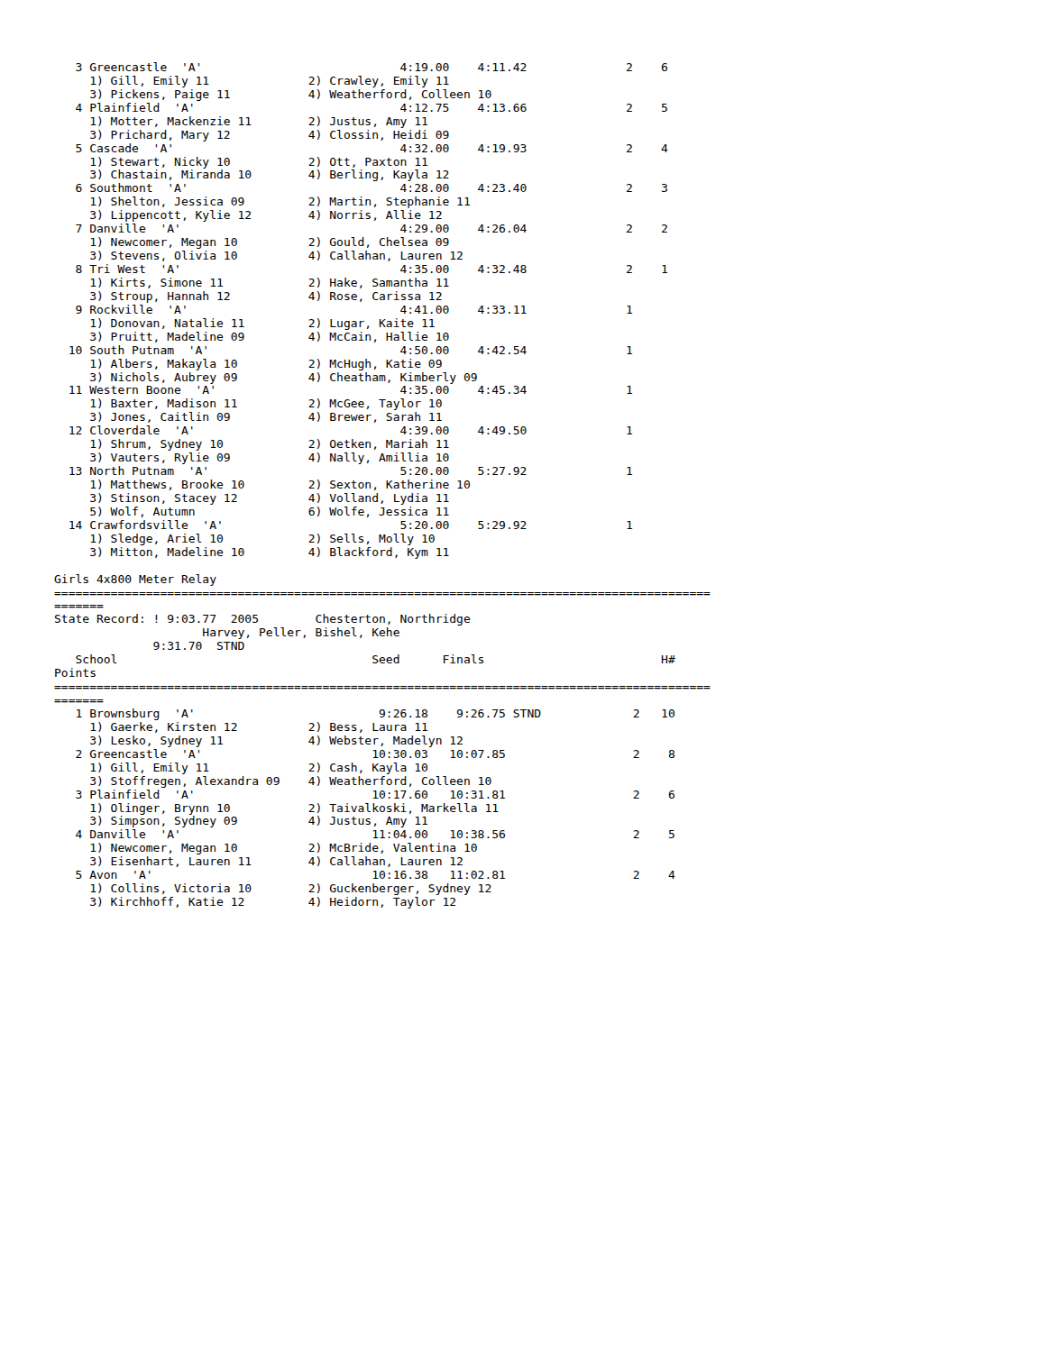3 Greencastle  'A'                            4:19.00    4:11.42              2    6
     1) Gill, Emily 11              2) Crawley, Emily 11
     3) Pickens, Paige 11           4) Weatherford, Colleen 10
   4 Plainfield  'A'                             4:12.75    4:13.66              2    5
     1) Motter, Mackenzie 11        2) Justus, Amy 11
     3) Prichard, Mary 12           4) Clossin, Heidi 09
   5 Cascade  'A'                                4:32.00    4:19.93              2    4
     1) Stewart, Nicky 10           2) Ott, Paxton 11
     3) Chastain, Miranda 10        4) Berling, Kayla 12
   6 Southmont  'A'                              4:28.00    4:23.40              2    3
     1) Shelton, Jessica 09         2) Martin, Stephanie 11
     3) Lippencott, Kylie 12        4) Norris, Allie 12
   7 Danville  'A'                               4:29.00    4:26.04              2    2
     1) Newcomer, Megan 10          2) Gould, Chelsea 09
     3) Stevens, Olivia 10          4) Callahan, Lauren 12
   8 Tri West  'A'                               4:35.00    4:32.48              2    1
     1) Kirts, Simone 11            2) Hake, Samantha 11
     3) Stroup, Hannah 12           4) Rose, Carissa 12
   9 Rockville  'A'                              4:41.00    4:33.11              1
     1) Donovan, Natalie 11         2) Lugar, Kaite 11
     3) Pruitt, Madeline 09         4) McCain, Hallie 10
  10 South Putnam  'A'                           4:50.00    4:42.54              1
     1) Albers, Makayla 10          2) McHugh, Katie 09
     3) Nichols, Aubrey 09          4) Cheatham, Kimberly 09
  11 Western Boone  'A'                          4:35.00    4:45.34              1
     1) Baxter, Madison 11          2) McGee, Taylor 10
     3) Jones, Caitlin 09           4) Brewer, Sarah 11
  12 Cloverdale  'A'                             4:39.00    4:49.50              1
     1) Shrum, Sydney 10            2) Oetken, Mariah 11
     3) Vauters, Rylie 09           4) Nally, Amillia 10
  13 North Putnam  'A'                           5:20.00    5:27.92              1
     1) Matthews, Brooke 10         2) Sexton, Katherine 10
     3) Stinson, Stacey 12          4) Volland, Lydia 11
     5) Wolf, Autumn                6) Wolfe, Jessica 11
  14 Crawfordsville  'A'                         5:20.00    5:29.92              1
     1) Sledge, Ariel 10            2) Sells, Molly 10
     3) Mitton, Madeline 10         4) Blackford, Kym 11

Girls 4x800 Meter Relay
=============================================================================================
=======
State Record: ! 9:03.77  2005        Chesterton, Northridge
                     Harvey, Peller, Bishel, Kehe
              9:31.70  STND
   School                                    Seed      Finals                         H#
Points
=============================================================================================
=======
   1 Brownsburg  'A'                          9:26.18    9:26.75 STND             2   10
     1) Gaerke, Kirsten 12          2) Bess, Laura 11
     3) Lesko, Sydney 11            4) Webster, Madelyn 12
   2 Greencastle  'A'                        10:30.03   10:07.85                  2    8
     1) Gill, Emily 11              2) Cash, Kayla 10
     3) Stoffregen, Alexandra 09    4) Weatherford, Colleen 10
   3 Plainfield  'A'                         10:17.60   10:31.81                  2    6
     1) Olinger, Brynn 10           2) Taivalkoski, Markella 11
     3) Simpson, Sydney 09          4) Justus, Amy 11
   4 Danville  'A'                           11:04.00   10:38.56                  2    5
     1) Newcomer, Megan 10          2) McBride, Valentina 10
     3) Eisenhart, Lauren 11        4) Callahan, Lauren 12
   5 Avon  'A'                               10:16.38   11:02.81                  2    4
     1) Collins, Victoria 10        2) Guckenberger, Sydney 12
     3) Kirchhoff, Katie 12         4) Heidorn, Taylor 12